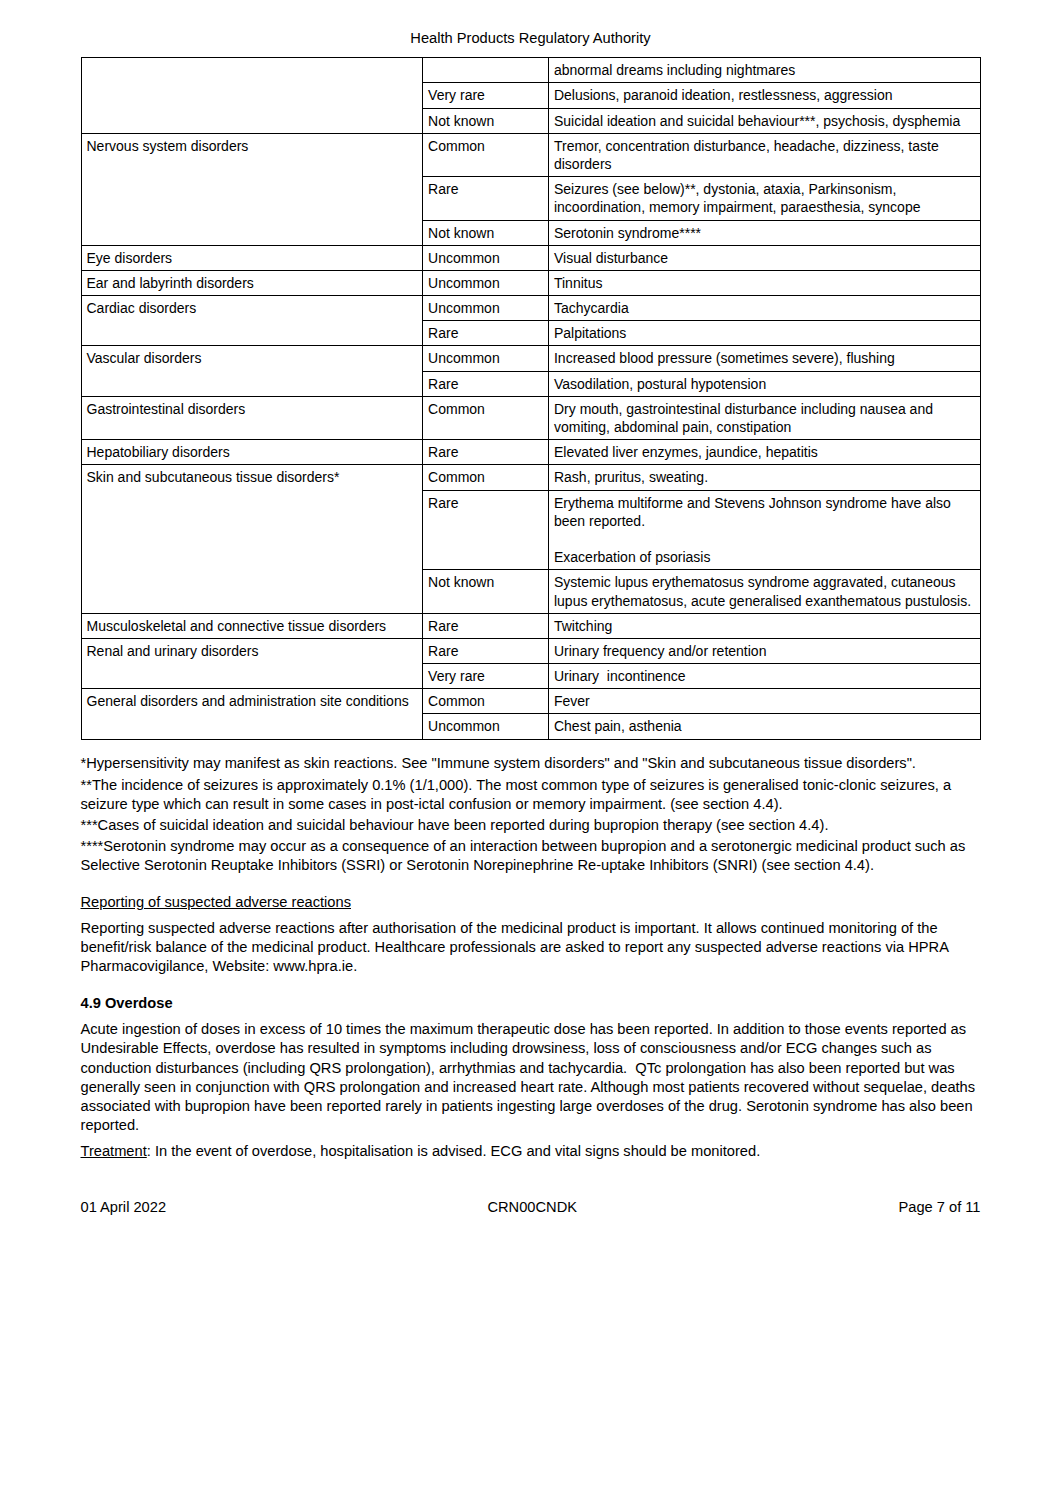Health Products Regulatory Authority
| | | abnormal dreams including nightmares |
| Very rare | Delusions, paranoid ideation, restlessness, aggression |
| Not known | Suicidal ideation and suicidal behaviour***, psychosis, dysphemia |
| Nervous system disorders | Common | Tremor, concentration disturbance, headache, dizziness, taste disorders |
| Rare | Seizures (see below)**, dystonia, ataxia, Parkinsonism, incoordination, memory impairment, paraesthesia, syncope |
| Not known | Serotonin syndrome**** |
| Eye disorders | Uncommon | Visual disturbance |
| Ear and labyrinth disorders | Uncommon | Tinnitus |
| Cardiac disorders | Uncommon | Tachycardia |
| Rare | Palpitations |
| Vascular disorders | Uncommon | Increased blood pressure (sometimes severe), flushing |
| Rare | Vasodilation, postural hypotension |
| Gastrointestinal disorders | Common | Dry mouth, gastrointestinal disturbance including nausea and vomiting, abdominal pain, constipation |
| Hepatobiliary disorders | Rare | Elevated liver enzymes, jaundice, hepatitis |
| Skin and subcutaneous tissue disorders* | Common | Rash, pruritus, sweating. |
| Rare | Erythema multiforme and Stevens Johnson syndrome have also been reported. Exacerbation of psoriasis |
| Not known | Systemic lupus erythematosus syndrome aggravated, cutaneous lupus erythematosus, acute generalised exanthematous pustulosis. |
| Musculoskeletal and connective tissue disorders | Rare | Twitching |
| Renal and urinary disorders | Rare | Urinary frequency and/or retention |
| Very rare | Urinary incontinence |
| General disorders and administration site conditions | Common | Fever |
| Uncommon | Chest pain, asthenia |
*Hypersensitivity may manifest as skin reactions. See "Immune system disorders" and "Skin and subcutaneous tissue disorders".
**The incidence of seizures is approximately 0.1% (1/1,000). The most common type of seizures is generalised tonic-clonic seizures, a seizure type which can result in some cases in post-ictal confusion or memory impairment. (see section 4.4).
***Cases of suicidal ideation and suicidal behaviour have been reported during bupropion therapy (see section 4.4).
****Serotonin syndrome may occur as a consequence of an interaction between bupropion and a serotonergic medicinal product such as Selective Serotonin Reuptake Inhibitors (SSRI) or Serotonin Norepinephrine Re-uptake Inhibitors (SNRI) (see section 4.4).
Reporting of suspected adverse reactions
Reporting suspected adverse reactions after authorisation of the medicinal product is important. It allows continued monitoring of the benefit/risk balance of the medicinal product. Healthcare professionals are asked to report any suspected adverse reactions via HPRA Pharmacovigilance, Website: www.hpra.ie.
4.9 Overdose
Acute ingestion of doses in excess of 10 times the maximum therapeutic dose has been reported. In addition to those events reported as Undesirable Effects, overdose has resulted in symptoms including drowsiness, loss of consciousness and/or ECG changes such as conduction disturbances (including QRS prolongation), arrhythmias and tachycardia. QTc prolongation has also been reported but was generally seen in conjunction with QRS prolongation and increased heart rate. Although most patients recovered without sequelae, deaths associated with bupropion have been reported rarely in patients ingesting large overdoses of the drug. Serotonin syndrome has also been reported.
Treatment: In the event of overdose, hospitalisation is advised. ECG and vital signs should be monitored.
01 April 2022 CRN00CNDK Page 7 of 11